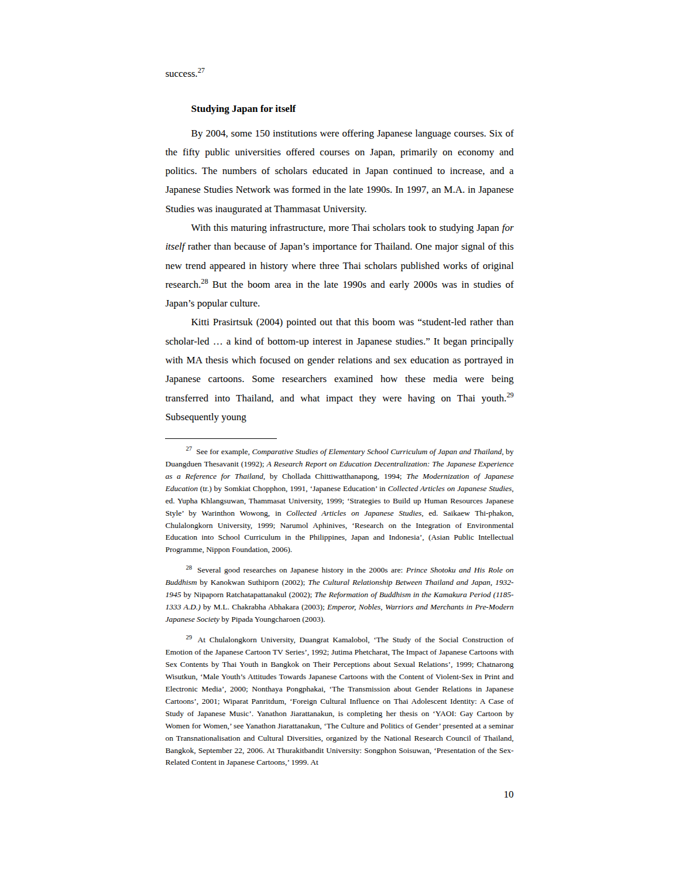success.27
Studying Japan for itself
By 2004, some 150 institutions were offering Japanese language courses. Six of the fifty public universities offered courses on Japan, primarily on economy and politics. The numbers of scholars educated in Japan continued to increase, and a Japanese Studies Network was formed in the late 1990s. In 1997, an M.A. in Japanese Studies was inaugurated at Thammasat University.
With this maturing infrastructure, more Thai scholars took to studying Japan for itself rather than because of Japan’s importance for Thailand. One major signal of this new trend appeared in history where three Thai scholars published works of original research.28 But the boom area in the late 1990s and early 2000s was in studies of Japan’s popular culture.
Kitti Prasirtsuk (2004) pointed out that this boom was “student-led rather than scholar-led … a kind of bottom-up interest in Japanese studies.” It began principally with MA thesis which focused on gender relations and sex education as portrayed in Japanese cartoons. Some researchers examined how these media were being transferred into Thailand, and what impact they were having on Thai youth.29 Subsequently young
27 See for example, Comparative Studies of Elementary School Curriculum of Japan and Thailand, by Duangduen Thesavanit (1992); A Research Report on Education Decentralization: The Japanese Experience as a Reference for Thailand, by Chollada Chittiwatthanapong, 1994; The Modernization of Japanese Education (tr.) by Somkiat Chopphon, 1991, ‘Japanese Education’ in Collected Articles on Japanese Studies, ed. Yupha Khlangsuwan, Thammasat University, 1999; ‘Strategies to Build up Human Resources Japanese Style’ by Warinthon Wowong, in Collected Articles on Japanese Studies, ed. Saikaew Thi-phakon, Chulalongkorn University, 1999; Narumol Aphinives, ‘Research on the Integration of Environmental Education into School Curriculum in the Philippines, Japan and Indonesia’, (Asian Public Intellectual Programme, Nippon Foundation, 2006).
28 Several good researches on Japanese history in the 2000s are: Prince Shotoku and His Role on Buddhism by Kanokwan Suthiporn (2002); The Cultural Relationship Between Thailand and Japan, 1932-1945 by Nipaporn Ratchatapattanakul (2002); The Reformation of Buddhism in the Kamakura Period (1185-1333 A.D.) by M.L. Chakrabha Abhakara (2003); Emperor, Nobles, Warriors and Merchants in Pre-Modern Japanese Society by Pipada Youngcharoen (2003).
29 At Chulalongkorn University, Duangrat Kamalobol, ‘The Study of the Social Construction of Emotion of the Japanese Cartoon TV Series’, 1992; Jutima Phetcharat, The Impact of Japanese Cartoons with Sex Contents by Thai Youth in Bangkok on Their Perceptions about Sexual Relations’, 1999; Chatnarong Wisutkun, ‘Male Youth’s Attitudes Towards Japanese Cartoons with the Content of Violent-Sex in Print and Electronic Media’, 2000; Nonthaya Pongphakai, ‘The Transmission about Gender Relations in Japanese Cartoons’, 2001; Wiparat Panritdum, ‘Foreign Cultural Influence on Thai Adolescent Identity: A Case of Study of Japanese Music’. Yanathon Jiarattanakun, is completing her thesis on ‘YAOI: Gay Cartoon by Women for Women,’ see Yanathon Jiarattanakun, ‘The Culture and Politics of Gender’ presented at a seminar on Transnationalisation and Cultural Diversities, organized by the National Research Council of Thailand, Bangkok, September 22, 2006. At Thurakitbandit University: Songphon Soisuwan, ‘Presentation of the Sex-Related Content in Japanese Cartoons,’ 1999. At
10